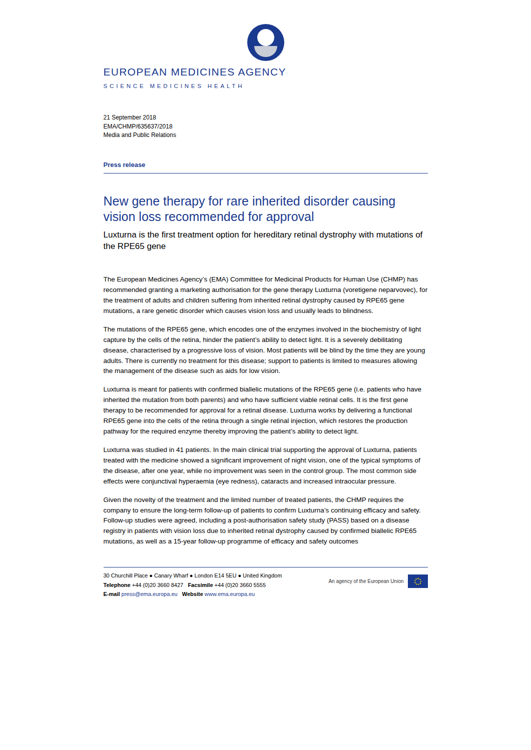EUROPEAN MEDICINES AGENCY
SCIENCE MEDICINES HEALTH
21 September 2018
EMA/CHMP/635637/2018
Media and Public Relations
Press release
New gene therapy for rare inherited disorder causing vision loss recommended for approval
Luxturna is the first treatment option for hereditary retinal dystrophy with mutations of the RPE65 gene
The European Medicines Agency’s (EMA) Committee for Medicinal Products for Human Use (CHMP) has recommended granting a marketing authorisation for the gene therapy Luxturna (voretigene neparvovec), for the treatment of adults and children suffering from inherited retinal dystrophy caused by RPE65 gene mutations, a rare genetic disorder which causes vision loss and usually leads to blindness.
The mutations of the RPE65 gene, which encodes one of the enzymes involved in the biochemistry of light capture by the cells of the retina, hinder the patient’s ability to detect light. It is a severely debilitating disease, characterised by a progressive loss of vision. Most patients will be blind by the time they are young adults. There is currently no treatment for this disease; support to patients is limited to measures allowing the management of the disease such as aids for low vision.
Luxturna is meant for patients with confirmed biallelic mutations of the RPE65 gene (i.e. patients who have inherited the mutation from both parents) and who have sufficient viable retinal cells. It is the first gene therapy to be recommended for approval for a retinal disease. Luxturna works by delivering a functional RPE65 gene into the cells of the retina through a single retinal injection, which restores the production pathway for the required enzyme thereby improving the patient’s ability to detect light.
Luxturna was studied in 41 patients. In the main clinical trial supporting the approval of Luxturna, patients treated with the medicine showed a significant improvement of night vision, one of the typical symptoms of the disease, after one year, while no improvement was seen in the control group. The most common side effects were conjunctival hyperaemia (eye redness), cataracts and increased intraocular pressure.
Given the novelty of the treatment and the limited number of treated patients, the CHMP requires the company to ensure the long-term follow-up of patients to confirm Luxturna’s continuing efficacy and safety. Follow-up studies were agreed, including a post-authorisation safety study (PASS) based on a disease registry in patients with vision loss due to inherited retinal dystrophy caused by confirmed biallelic RPE65 mutations, as well as a 15-year follow-up programme of efficacy and safety outcomes
30 Churchill Place ● Canary Wharf ● London E14 5EU ● United Kingdom
Telephone +44 (0)20 3660 8427 Facsimile +44 (0)20 3660 5555
E-mail press@ema.europa.eu Website www.ema.europa.eu
An agency of the European Union